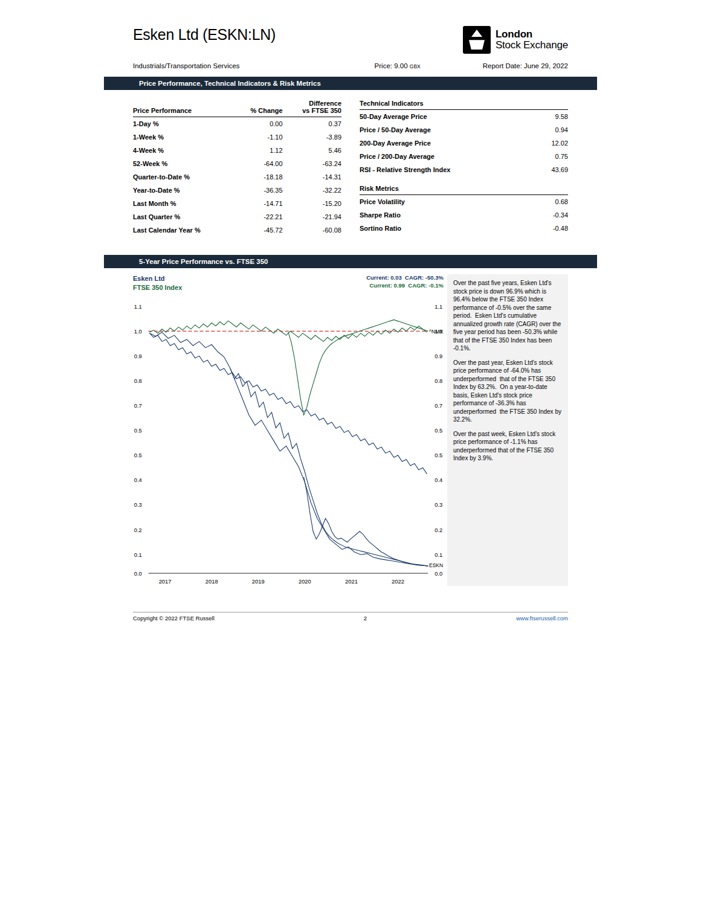Esken Ltd (ESKN:LN)
London
Stock Exchange
Industrials/Transportation Services
Price: 9.00 GBX
Report Date: June 29, 2022
Price Performance, Technical Indicators & Risk Metrics
| Price Performance | % Change | Difference vs FTSE 350 |
| --- | --- | --- |
| 1-Day % | 0.00 | 0.37 |
| 1-Week % | -1.10 | -3.89 |
| 4-Week % | 1.12 | 5.46 |
| 52-Week % | -64.00 | -63.24 |
| Quarter-to-Date % | -18.18 | -14.31 |
| Year-to-Date % | -36.35 | -32.22 |
| Last Month % | -14.71 | -15.20 |
| Last Quarter % | -22.21 | -21.94 |
| Last Calendar Year % | -45.72 | -60.08 |
| Technical Indicators | |
| --- | --- |
| 50-Day Average Price | 9.58 |
| Price / 50-Day Average | 0.94 |
| 200-Day Average Price | 12.02 |
| Price / 200-Day Average | 0.75 |
| RSI - Relative Strength Index | 43.69 |
| Risk Metrics |
| Price Volatility | 0.68 |
| Sharpe Ratio | -0.34 |
| Sortino Ratio | -0.48 |
5-Year Price Performance vs. FTSE 350
Esken Ltd
FTSE 350 Index
Current: 0.03 CAGR: -50.3%
Current: 0.99 CAGR: -0.1%
1.1 1.0 0.9 0.8 0.7 0.5 0.5 0.4 0.3 0.2 0.1 0.0 1.1 1.0 0.9 0.8 0.7 0.5 0.5 0.4 0.3 0.2 0.1 0.0 ^NMX:LN ESKN:LN 2017 2018 2019 2020 2021 2022
Over the past five years, Esken Ltd's stock price is down 96.9% which is 96.4% below the FTSE 350 Index performance of -0.5% over the same period. Esken Ltd's cumulative annualized growth rate (CAGR) over the five year period has been -50.3% while that of the FTSE 350 Index has been -0.1%.
Over the past year, Esken Ltd's stock price performance of -64.0% has underperformed that of the FTSE 350 Index by 63.2%. On a year-to-date basis, Esken Ltd's stock price performance of -36.3% has underperformed the FTSE 350 Index by 32.2%.
Over the past week, Esken Ltd's stock price performance of -1.1% has underperformed that of the FTSE 350 Index by 3.9%.
Copyright © 2022 FTSE Russell
2
www.ftserussell.com